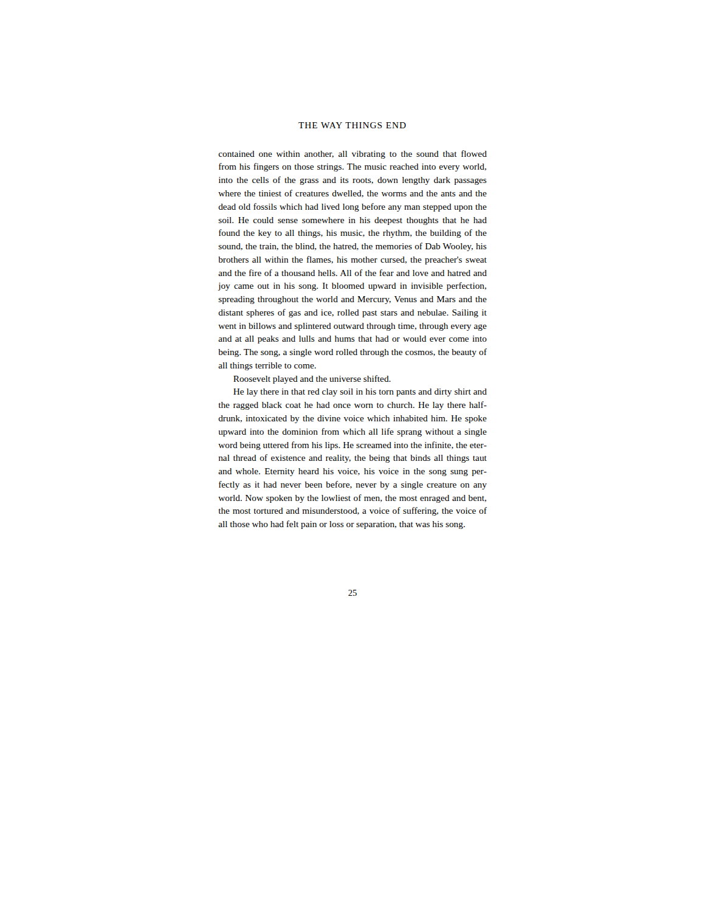The Way Things End
contained one within another, all vibrating to the sound that flowed from his fingers on those strings. The music reached into every world, into the cells of the grass and its roots, down lengthy dark passages where the tiniest of creatures dwelled, the worms and the ants and the dead old fossils which had lived long before any man stepped upon the soil. He could sense somewhere in his deepest thoughts that he had found the key to all things, his music, the rhythm, the building of the sound, the train, the blind, the hatred, the memories of Dab Wooley, his brothers all within the flames, his mother cursed, the preacher's sweat and the fire of a thousand hells. All of the fear and love and hatred and joy came out in his song. It bloomed upward in invisible perfection, spreading throughout the world and Mercury, Venus and Mars and the distant spheres of gas and ice, rolled past stars and nebulae. Sailing it went in billows and splintered outward through time, through every age and at all peaks and lulls and hums that had or would ever come into being. The song, a single word rolled through the cosmos, the beauty of all things terrible to come.
Roosevelt played and the universe shifted.
He lay there in that red clay soil in his torn pants and dirty shirt and the ragged black coat he had once worn to church. He lay there half-drunk, intoxicated by the divine voice which inhabited him. He spoke upward into the dominion from which all life sprang without a single word being uttered from his lips. He screamed into the infinite, the eternal thread of existence and reality, the being that binds all things taut and whole. Eternity heard his voice, his voice in the song sung perfectly as it had never been before, never by a single creature on any world. Now spoken by the lowliest of men, the most enraged and bent, the most tortured and misunderstood, a voice of suffering, the voice of all those who had felt pain or loss or separation, that was his song.
25